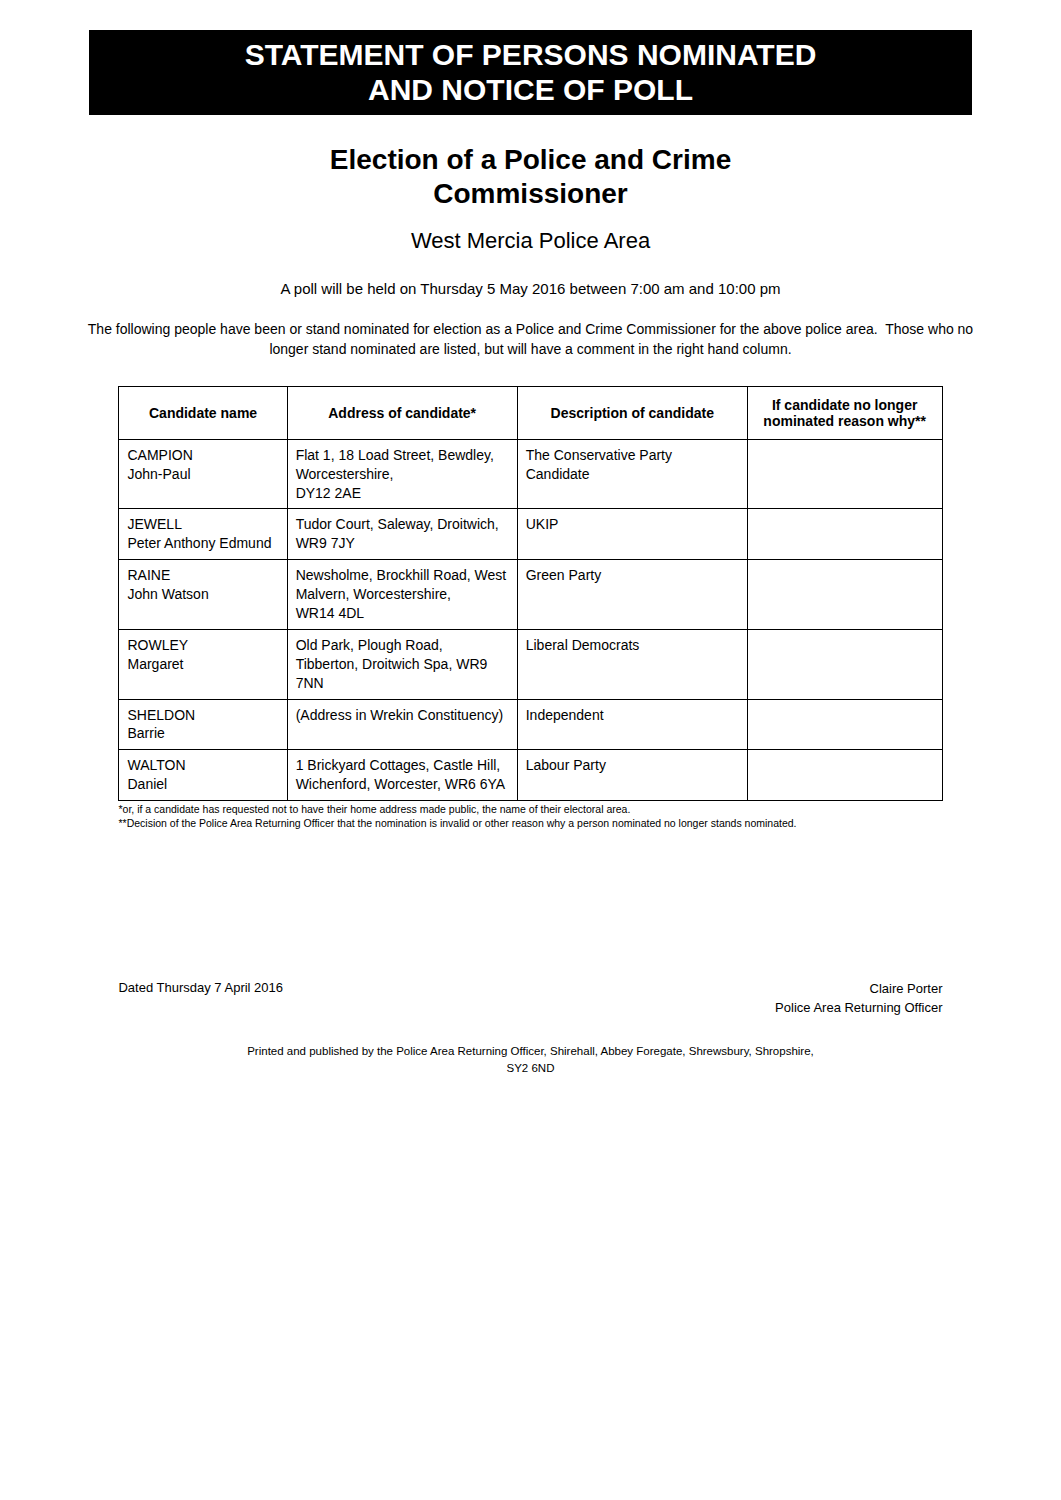STATEMENT OF PERSONS NOMINATED
AND NOTICE OF POLL
Election of a Police and Crime
Commissioner
West Mercia Police Area
A poll will be held on Thursday 5 May 2016 between 7:00 am and 10:00 pm
The following people have been or stand nominated for election as a Police and Crime Commissioner for the above police area. Those who no longer stand nominated are listed, but will have a comment in the right hand column.
| Candidate name | Address of candidate* | Description of candidate | If candidate no longer nominated reason why** |
| --- | --- | --- | --- |
| CAMPION John-Paul | Flat 1, 18 Load Street, Bewdley, Worcestershire, DY12 2AE | The Conservative Party Candidate | |
| JEWELL Peter Anthony Edmund | Tudor Court, Saleway, Droitwich, WR9 7JY | UKIP | |
| RAINE John Watson | Newsholme, Brockhill Road, West Malvern, Worcestershire, WR14 4DL | Green Party | |
| ROWLEY Margaret | Old Park, Plough Road, Tibberton, Droitwich Spa, WR9 7NN | Liberal Democrats | |
| SHELDON Barrie | (Address in Wrekin Constituency) | Independent | |
| WALTON Daniel | 1 Brickyard Cottages, Castle Hill, Wichenford, Worcester, WR6 6YA | Labour Party | |
*or, if a candidate has requested not to have their home address made public, the name of their electoral area.
**Decision of the Police Area Returning Officer that the nomination is invalid or other reason why a person nominated no longer stands nominated.
Dated Thursday 7 April 2016
Claire Porter
Police Area Returning Officer
Printed and published by the Police Area Returning Officer, Shirehall, Abbey Foregate, Shrewsbury, Shropshire,
SY2 6ND